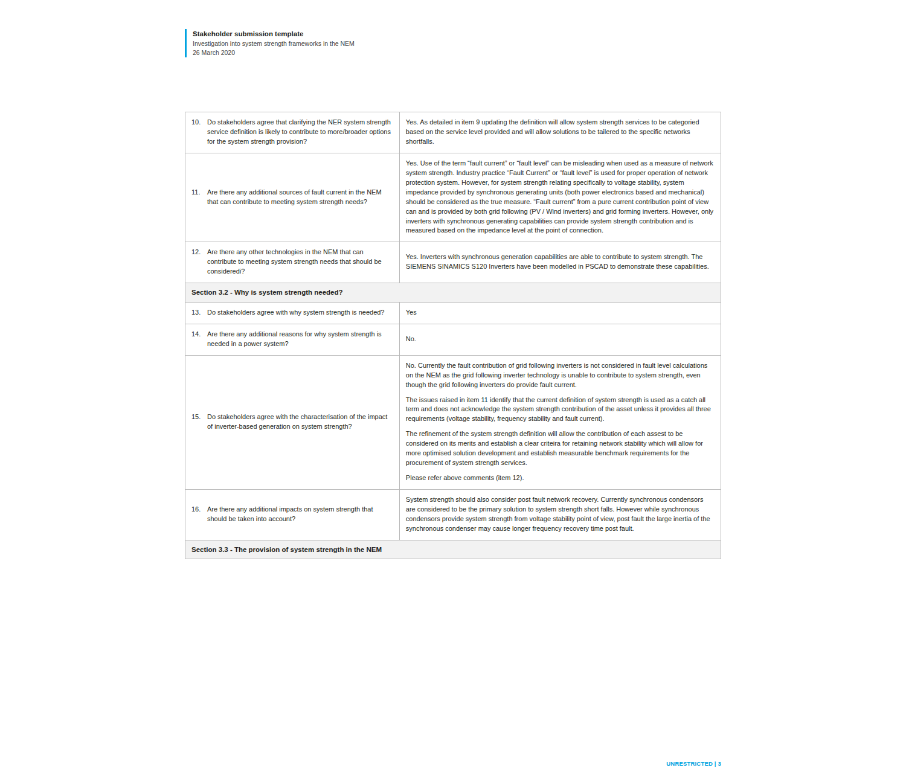Stakeholder submission template
Investigation into system strength frameworks in the NEM
26 March 2020
| 10. Do stakeholders agree that clarifying the NER system strength service definition is likely to contribute to more/broader options for the system strength provision? | Yes. As detailed in item 9 updating the definition will allow system strength services to be categoried based on the service level provided and will allow solutions to be tailered to the specific networks shortfalls. |
| 11. Are there any additional sources of fault current in the NEM that can contribute to meeting system strength needs? | Yes. Use of the term “fault current” or “fault level” can be misleading when used as a measure of network system strength. Industry practice “Fault Current” or “fault level” is used for proper operation of network protection system. However, for system strength relating specifically to voltage stability, system impedance provided by synchronous generating units (both power electronics based and mechanical) should be considered as the true measure. “Fault current” from a pure current contribution point of view can and is provided by both grid following (PV / Wind inverters) and grid forming inverters. However, only inverters with synchronous generating capabilities can provide system strength contribution and is measured based on the impedance level at the point of connection. |
| 12. Are there any other technologies in the NEM that can contribute to meeting system strength needs that should be consideredi? | Yes. Inverters with synchronous generation capabilities are able to contribute to system strength. The SIEMENS SINAMICS S120 Inverters have been modelled in PSCAD to demonstrate these capabilities. |
| Section 3.2 - Why is system strength needed? |
| 13. Do stakeholders agree with why system strength is needed? | Yes |
| 14. Are there any additional reasons for why system strength is needed in a power system? | No. |
| 15. Do stakeholders agree with the characterisation of the impact of inverter-based generation on system strength? | No. Currently the fault contribution of grid following inverters is not considered in fault level calculations on the NEM as the grid following inverter technology is unable to contribute to system strength, even though the grid following inverters do provide fault current. The issues raised in item 11 identify that the current definition of system strength is used as a catch all term and does not acknowledge the system strength contribution of the asset unless it provides all three requirements (voltage stability, frequency stability and fault current). The refinement of the system strength definition will allow the contribution of each assest to be considered on its merits and establish a clear criteira for retaining network stability which will allow for more optimised solution development and establish measurable benchmark requirements for the procurement of system strength services. Please refer above comments (item 12). |
| 16. Are there any additional impacts on system strength that should be taken into account? | System strength should also consider post fault network recovery. Currently synchronous condensors are considered to be the primary solution to system strength short falls. However while synchronous condensors provide system strength from voltage stability point of view, post fault the large inertia of the synchronous condenser may cause longer frequency recovery time post fault. |
| Section 3.3 - The provision of system strength in the NEM |
UNRESTRICTED | 3